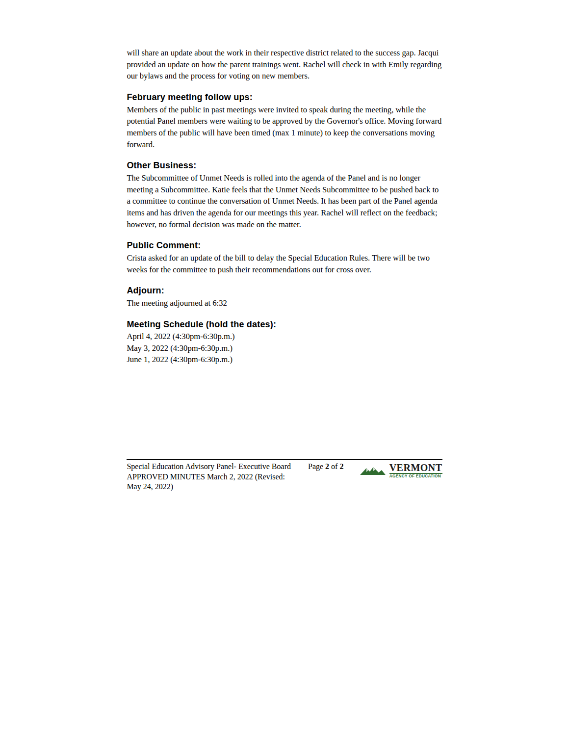will share an update about the work in their respective district related to the success gap. Jacqui provided an update on how the parent trainings went. Rachel will check in with Emily regarding our bylaws and the process for voting on new members.
February meeting follow ups:
Members of the public in past meetings were invited to speak during the meeting, while the potential Panel members were waiting to be approved by the Governor's office. Moving forward members of the public will have been timed (max 1 minute) to keep the conversations moving forward.
Other Business:
The Subcommittee of Unmet Needs is rolled into the agenda of the Panel and is no longer meeting a Subcommittee. Katie feels that the Unmet Needs Subcommittee to be pushed back to a committee to continue the conversation of Unmet Needs. It has been part of the Panel agenda items and has driven the agenda for our meetings this year. Rachel will reflect on the feedback; however, no formal decision was made on the matter.
Public Comment:
Crista asked for an update of the bill to delay the Special Education Rules. There will be two weeks for the committee to push their recommendations out for cross over.
Adjourn:
The meeting adjourned at 6:32
Meeting Schedule (hold the dates):
April 4, 2022 (4:30pm-6:30p.m.)
May 3, 2022 (4:30pm-6:30p.m.)
June 1, 2022 (4:30pm-6:30p.m.)
Special Education Advisory Panel- Executive Board APPROVED MINUTES March 2, 2022 (Revised: May 24, 2022)
Page 2 of 2
VERMONT AGENCY OF EDUCATION